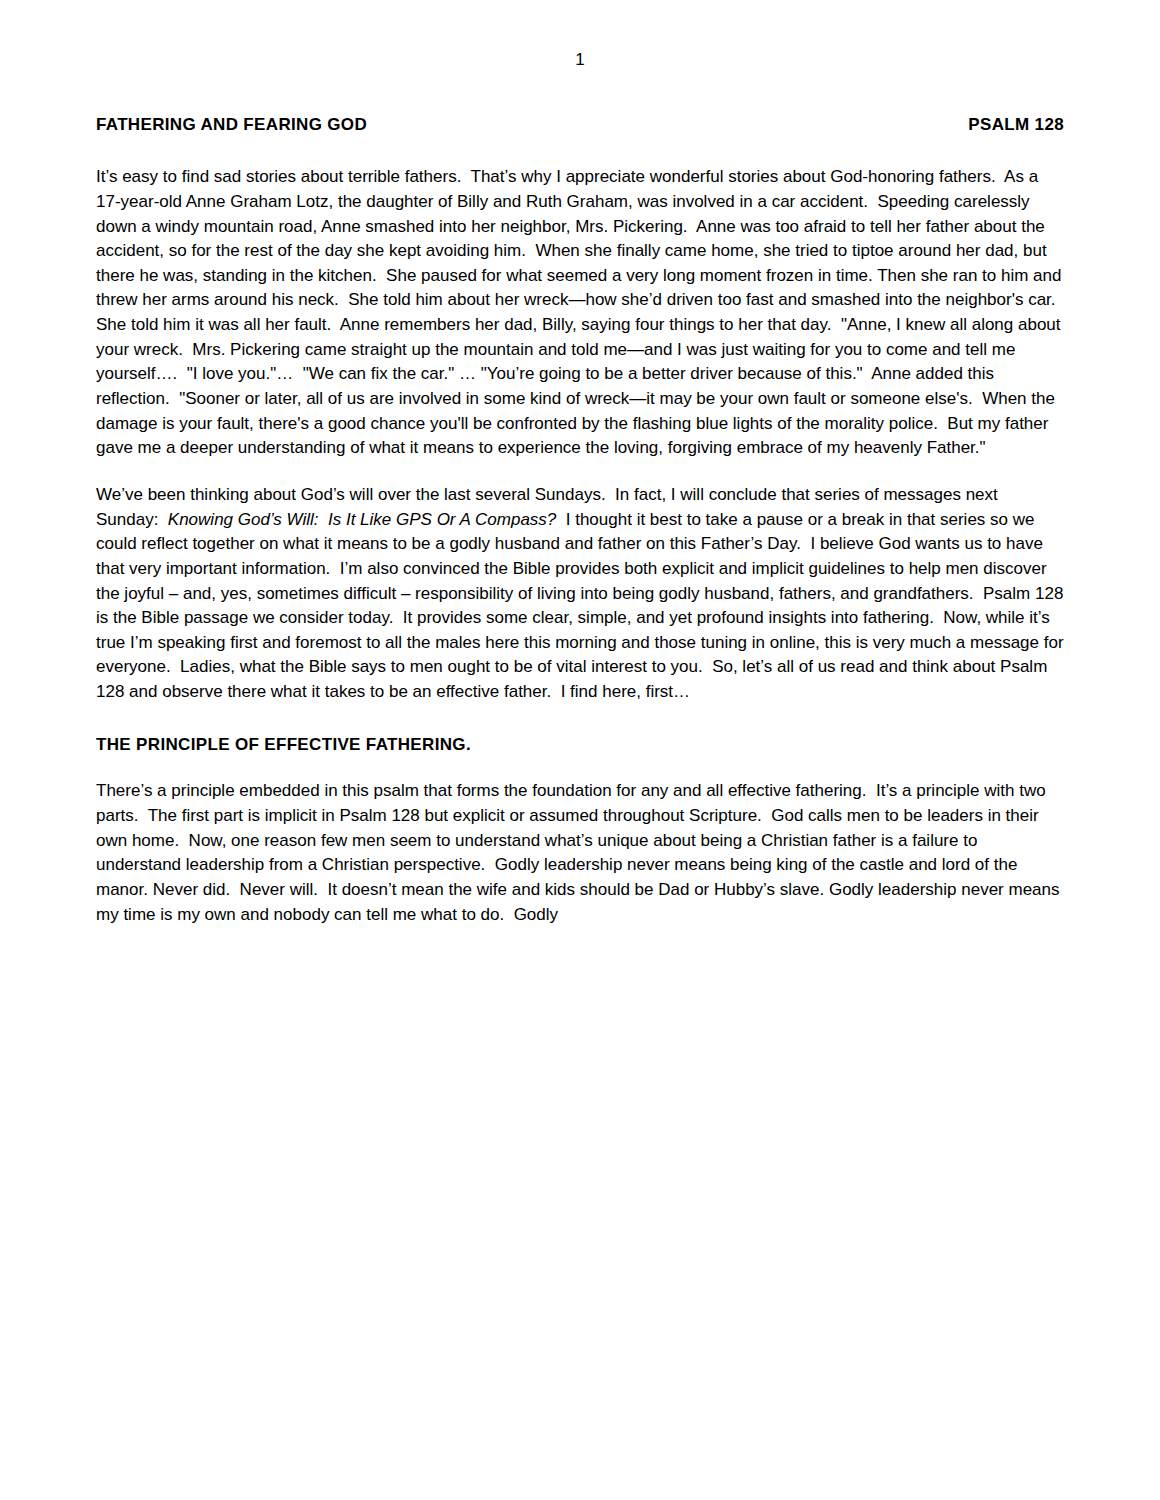1
FATHERING AND FEARING GOD
PSALM 128
It’s easy to find sad stories about terrible fathers. That’s why I appreciate wonderful stories about God-honoring fathers. As a 17-year-old Anne Graham Lotz, the daughter of Billy and Ruth Graham, was involved in a car accident. Speeding carelessly down a windy mountain road, Anne smashed into her neighbor, Mrs. Pickering. Anne was too afraid to tell her father about the accident, so for the rest of the day she kept avoiding him. When she finally came home, she tried to tiptoe around her dad, but there he was, standing in the kitchen. She paused for what seemed a very long moment frozen in time. Then she ran to him and threw her arms around his neck. She told him about her wreck—how she’d driven too fast and smashed into the neighbor's car. She told him it was all her fault. Anne remembers her dad, Billy, saying four things to her that day. "Anne, I knew all along about your wreck. Mrs. Pickering came straight up the mountain and told me—and I was just waiting for you to come and tell me yourself…. "I love you."… "We can fix the car." … "You’re going to be a better driver because of this." Anne added this reflection. "Sooner or later, all of us are involved in some kind of wreck—it may be your own fault or someone else's. When the damage is your fault, there's a good chance you'll be confronted by the flashing blue lights of the morality police. But my father gave me a deeper understanding of what it means to experience the loving, forgiving embrace of my heavenly Father."
We’ve been thinking about God’s will over the last several Sundays. In fact, I will conclude that series of messages next Sunday: Knowing God’s Will: Is It Like GPS Or A Compass? I thought it best to take a pause or a break in that series so we could reflect together on what it means to be a godly husband and father on this Father’s Day. I believe God wants us to have that very important information. I’m also convinced the Bible provides both explicit and implicit guidelines to help men discover the joyful – and, yes, sometimes difficult – responsibility of living into being godly husband, fathers, and grandfathers. Psalm 128 is the Bible passage we consider today. It provides some clear, simple, and yet profound insights into fathering. Now, while it’s true I’m speaking first and foremost to all the males here this morning and those tuning in online, this is very much a message for everyone. Ladies, what the Bible says to men ought to be of vital interest to you. So, let’s all of us read and think about Psalm 128 and observe there what it takes to be an effective father. I find here, first…
THE PRINCIPLE OF EFFECTIVE FATHERING.
There’s a principle embedded in this psalm that forms the foundation for any and all effective fathering. It’s a principle with two parts. The first part is implicit in Psalm 128 but explicit or assumed throughout Scripture. God calls men to be leaders in their own home. Now, one reason few men seem to understand what’s unique about being a Christian father is a failure to understand leadership from a Christian perspective. Godly leadership never means being king of the castle and lord of the manor. Never did. Never will. It doesn’t mean the wife and kids should be Dad or Hubby’s slave. Godly leadership never means my time is my own and nobody can tell me what to do. Godly